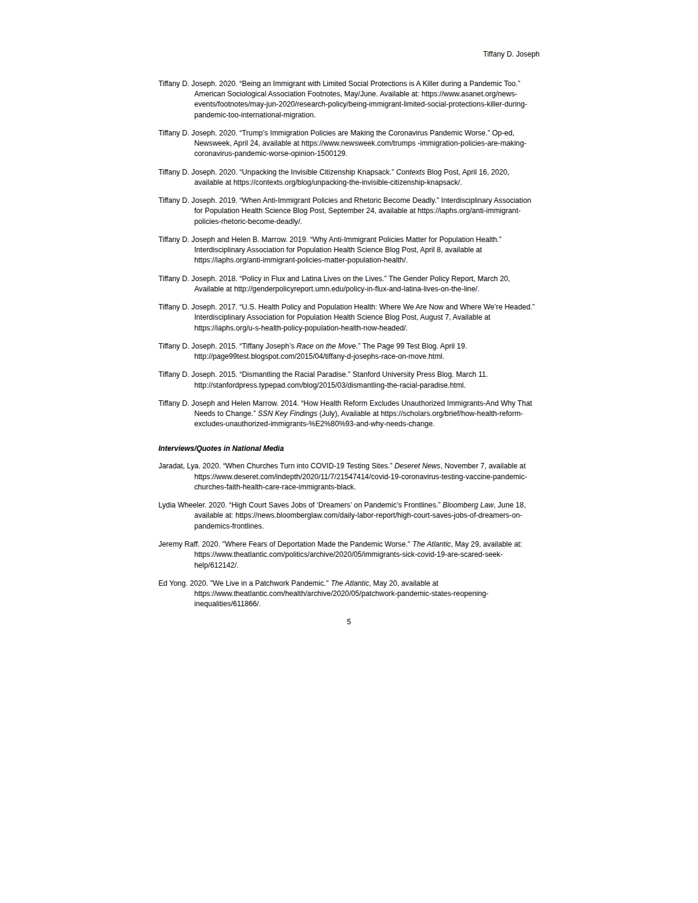Tiffany D. Joseph
Tiffany D. Joseph. 2020. “Being an Immigrant with Limited Social Protections is A Killer during a Pandemic Too.” American Sociological Association Footnotes, May/June. Available at: https://www.asanet.org/news-events/footnotes/may-jun-2020/research-policy/being-immigrant-limited-social-protections-killer-during-pandemic-too-international-migration.
Tiffany D. Joseph. 2020. “Trump’s Immigration Policies are Making the Coronavirus Pandemic Worse.” Op-ed, Newsweek, April 24, available at https://www.newsweek.com/trumps -immigration-policies-are-making-coronavirus-pandemic-worse-opinion-1500129.
Tiffany D. Joseph. 2020. “Unpacking the Invisible Citizenship Knapsack.” Contexts Blog Post, April 16, 2020, available at https://contexts.org/blog/unpacking-the-invisible-citizenship-knapsack/.
Tiffany D. Joseph. 2019. “When Anti-Immigrant Policies and Rhetoric Become Deadly.” Interdisciplinary Association for Population Health Science Blog Post, September 24, available at https://iaphs.org/anti-immigrant-policies-rhetoric-become-deadly/.
Tiffany D. Joseph and Helen B. Marrow. 2019. “Why Anti-Immigrant Policies Matter for Population Health.” Interdisciplinary Association for Population Health Science Blog Post, April 8, available at https://iaphs.org/anti-immigrant-policies-matter-population-health/.
Tiffany D. Joseph. 2018. “Policy in Flux and Latina Lives on the Lives.” The Gender Policy Report, March 20, Available at http://genderpolicyreport.umn.edu/policy-in-flux-and-latina-lives-on-the-line/.
Tiffany D. Joseph. 2017. “U.S. Health Policy and Population Health: Where We Are Now and Where We’re Headed.” Interdisciplinary Association for Population Health Science Blog Post, August 7, Available at https://iaphs.org/u-s-health-policy-population-health-now-headed/.
Tiffany D. Joseph. 2015. “Tiffany Joseph’s Race on the Move.” The Page 99 Test Blog. April 19. http://page99test.blogspot.com/2015/04/tiffany-d-josephs-race-on-move.html.
Tiffany D. Joseph. 2015. “Dismantling the Racial Paradise.” Stanford University Press Blog. March 11. http://stanfordpress.typepad.com/blog/2015/03/dismantling-the-racial-paradise.html.
Tiffany D. Joseph and Helen Marrow. 2014. “How Health Reform Excludes Unauthorized Immigrants-And Why That Needs to Change.” SSN Key Findings (July), Available at https://scholars.org/brief/how-health-reform-excludes-unauthorized-immigrants-%E2%80%93-and-why-needs-change.
Interviews/Quotes in National Media
Jaradat, Lya. 2020. “When Churches Turn into COVID-19 Testing Sites.” Deseret News, November 7, available at https://www.deseret.com/indepth/2020/11/7/21547414/covid-19-coronavirus-testing-vaccine-pandemic-churches-faith-health-care-race-immigrants-black.
Lydia Wheeler. 2020. “High Court Saves Jobs of ‘Dreamers’ on Pandemic’s Frontlines.” Bloomberg Law, June 18, available at: https://news.bloomberglaw.com/daily-labor-report/high-court-saves-jobs-of-dreamers-on-pandemics-frontlines.
Jeremy Raff. 2020. "Where Fears of Deportation Made the Pandemic Worse." The Atlantic, May 29, available at: https://www.theatlantic.com/politics/archive/2020/05/immigrants-sick-covid-19-are-scared-seek-help/612142/.
Ed Yong. 2020. "We Live in a Patchwork Pandemic." The Atlantic, May 20, available at https://www.theatlantic.com/health/archive/2020/05/patchwork-pandemic-states-reopening-inequalities/611866/.
5